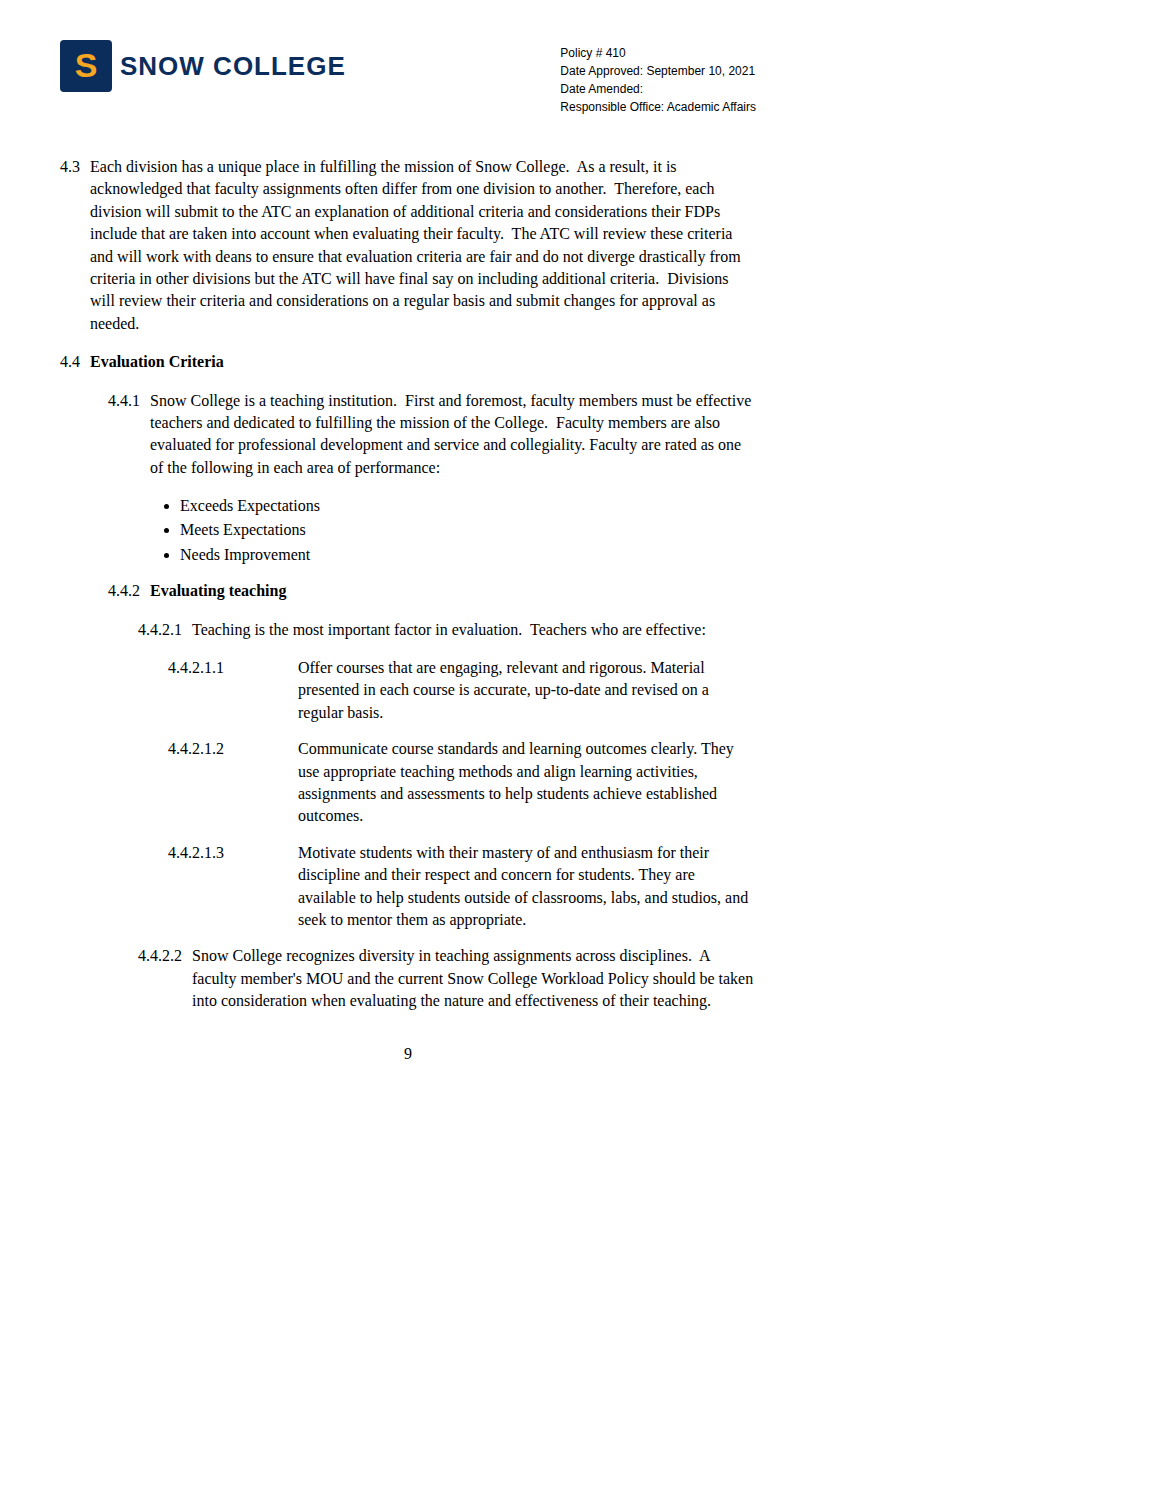S
SNOW COLLEGE
Policy # 410
Date Approved: September 10, 2021
Date Amended:
Responsible Office: Academic Affairs
4.3
Each division has a unique place in fulfilling the mission of Snow College. As a result, it is acknowledged that faculty assignments often differ from one division to another. Therefore, each division will submit to the ATC an explanation of additional criteria and considerations their FDPs include that are taken into account when evaluating their faculty. The ATC will review these criteria and will work with deans to ensure that evaluation criteria are fair and do not diverge drastically from criteria in other divisions but the ATC will have final say on including additional criteria. Divisions will review their criteria and considerations on a regular basis and submit changes for approval as needed.
4.4
Evaluation Criteria
4.4.1
Snow College is a teaching institution. First and foremost, faculty members must be effective teachers and dedicated to fulfilling the mission of the College. Faculty members are also evaluated for professional development and service and collegiality. Faculty are rated as one of the following in each area of performance:
Exceeds Expectations
Meets Expectations
Needs Improvement
4.4.2
Evaluating teaching
4.4.2.1
Teaching is the most important factor in evaluation. Teachers who are effective:
4.4.2.1.1
Offer courses that are engaging, relevant and rigorous. Material presented in each course is accurate, up-to-date and revised on a regular basis.
4.4.2.1.2
Communicate course standards and learning outcomes clearly. They use appropriate teaching methods and align learning activities, assignments and assessments to help students achieve established outcomes.
4.4.2.1.3
Motivate students with their mastery of and enthusiasm for their discipline and their respect and concern for students. They are available to help students outside of classrooms, labs, and studios, and seek to mentor them as appropriate.
4.4.2.2
Snow College recognizes diversity in teaching assignments across disciplines. A faculty member's MOU and the current Snow College Workload Policy should be taken into consideration when evaluating the nature and effectiveness of their teaching.
9